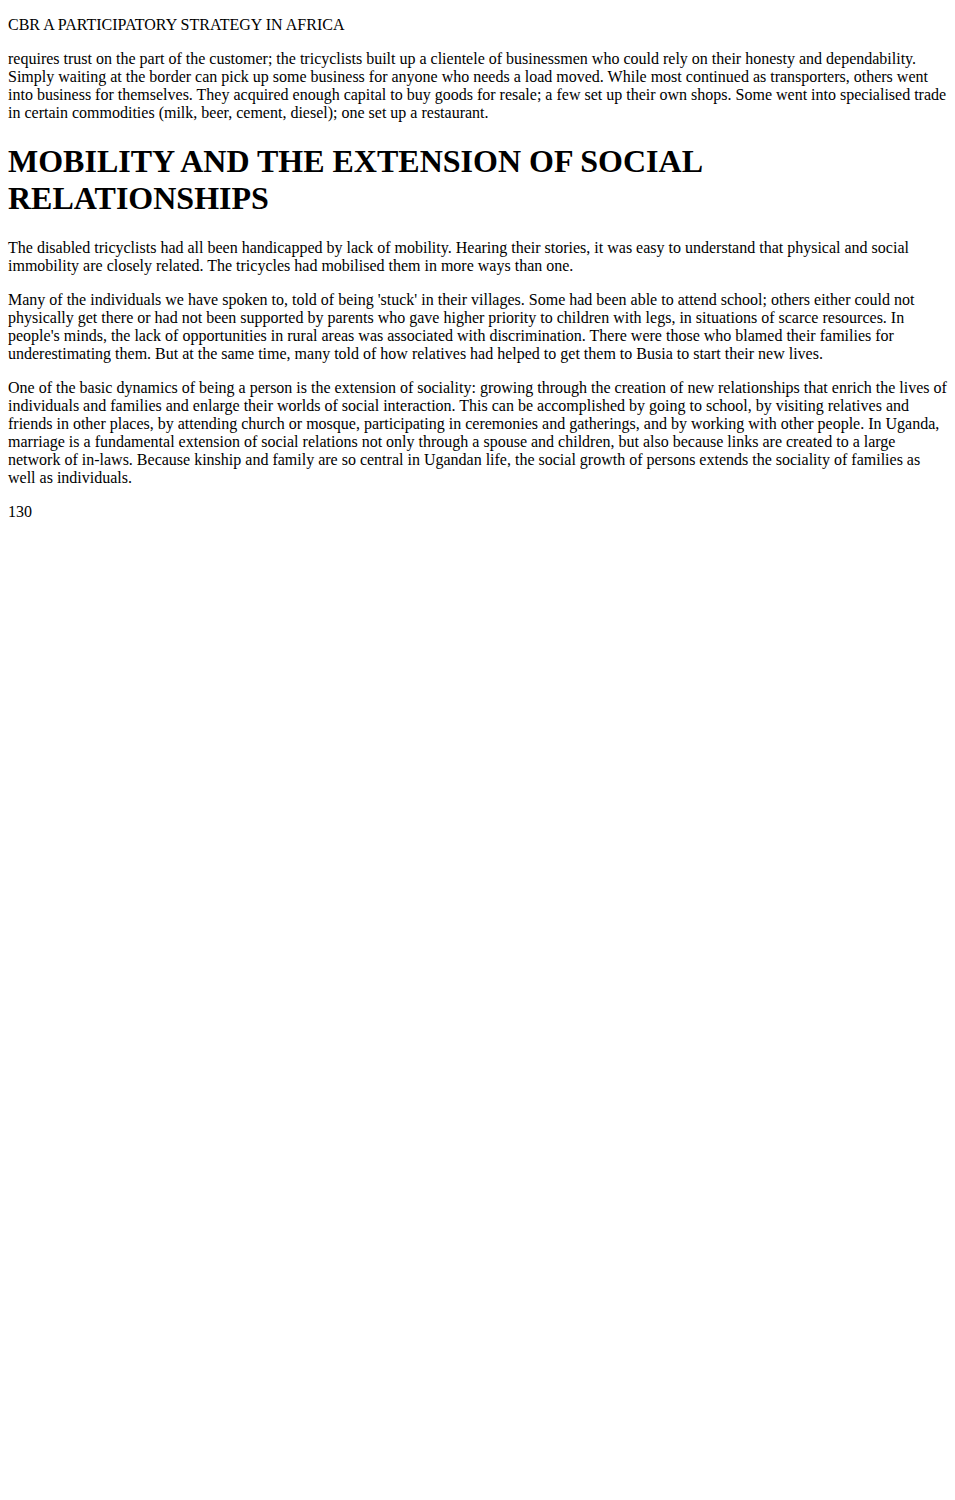CBR A PARTICIPATORY STRATEGY IN AFRICA
requires trust on the part of the customer; the tricyclists built up a clientele of businessmen who could rely on their honesty and dependability. Simply waiting at the border can pick up some business for anyone who needs a load moved. While most continued as transporters, others went into business for themselves. They acquired enough capital to buy goods for resale; a few set up their own shops. Some went into specialised trade in certain commodities (milk, beer, cement, diesel); one set up a restaurant.
MOBILITY AND THE EXTENSION OF SOCIAL RELATIONSHIPS
The disabled tricyclists had all been handicapped by lack of mobility. Hearing their stories, it was easy to understand that physical and social immobility are closely related. The tricycles had mobilised them in more ways than one.
Many of the individuals we have spoken to, told of being 'stuck' in their villages. Some had been able to attend school; others either could not physically get there or had not been supported by parents who gave higher priority to children with legs, in situations of scarce resources. In people's minds, the lack of opportunities in rural areas was associated with discrimination. There were those who blamed their families for underestimating them. But at the same time, many told of how relatives had helped to get them to Busia to start their new lives.
One of the basic dynamics of being a person is the extension of sociality: growing through the creation of new relationships that enrich the lives of individuals and families and enlarge their worlds of social interaction. This can be accomplished by going to school, by visiting relatives and friends in other places, by attending church or mosque, participating in ceremonies and gatherings, and by working with other people. In Uganda, marriage is a fundamental extension of social relations not only through a spouse and children, but also because links are created to a large network of in-laws. Because kinship and family are so central in Ugandan life, the social growth of persons extends the sociality of families as well as individuals.
130